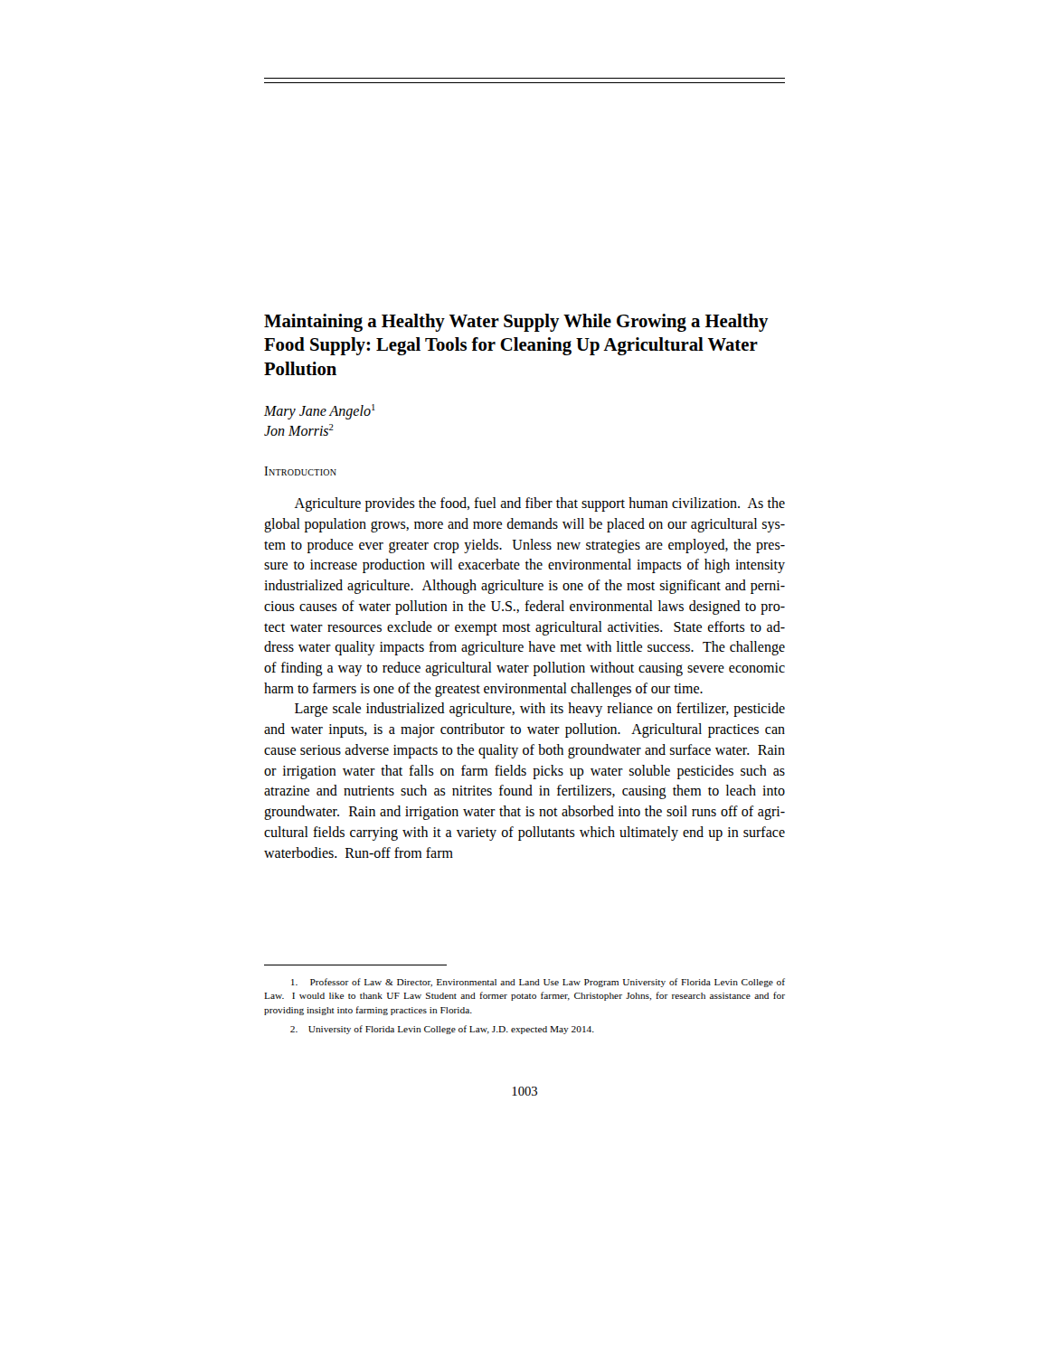Maintaining a Healthy Water Supply While Growing a Healthy Food Supply: Legal Tools for Cleaning Up Agricultural Water Pollution
Mary Jane Angelo1
Jon Morris2
Introduction
Agriculture provides the food, fuel and fiber that support human civilization. As the global population grows, more and more demands will be placed on our agricultural system to produce ever greater crop yields. Unless new strategies are employed, the pressure to increase production will exacerbate the environmental impacts of high intensity industrialized agriculture. Although agriculture is one of the most significant and pernicious causes of water pollution in the U.S., federal environmental laws designed to protect water resources exclude or exempt most agricultural activities. State efforts to address water quality impacts from agriculture have met with little success. The challenge of finding a way to reduce agricultural water pollution without causing severe economic harm to farmers is one of the greatest environmental challenges of our time.
Large scale industrialized agriculture, with its heavy reliance on fertilizer, pesticide and water inputs, is a major contributor to water pollution. Agricultural practices can cause serious adverse impacts to the quality of both groundwater and surface water. Rain or irrigation water that falls on farm fields picks up water soluble pesticides such as atrazine and nutrients such as nitrites found in fertilizers, causing them to leach into groundwater. Rain and irrigation water that is not absorbed into the soil runs off of agricultural fields carrying with it a variety of pollutants which ultimately end up in surface waterbodies. Run-off from farm
1. Professor of Law & Director, Environmental and Land Use Law Program University of Florida Levin College of Law. I would like to thank UF Law Student and former potato farmer, Christopher Johns, for research assistance and for providing insight into farming practices in Florida.
2. University of Florida Levin College of Law, J.D. expected May 2014.
1003